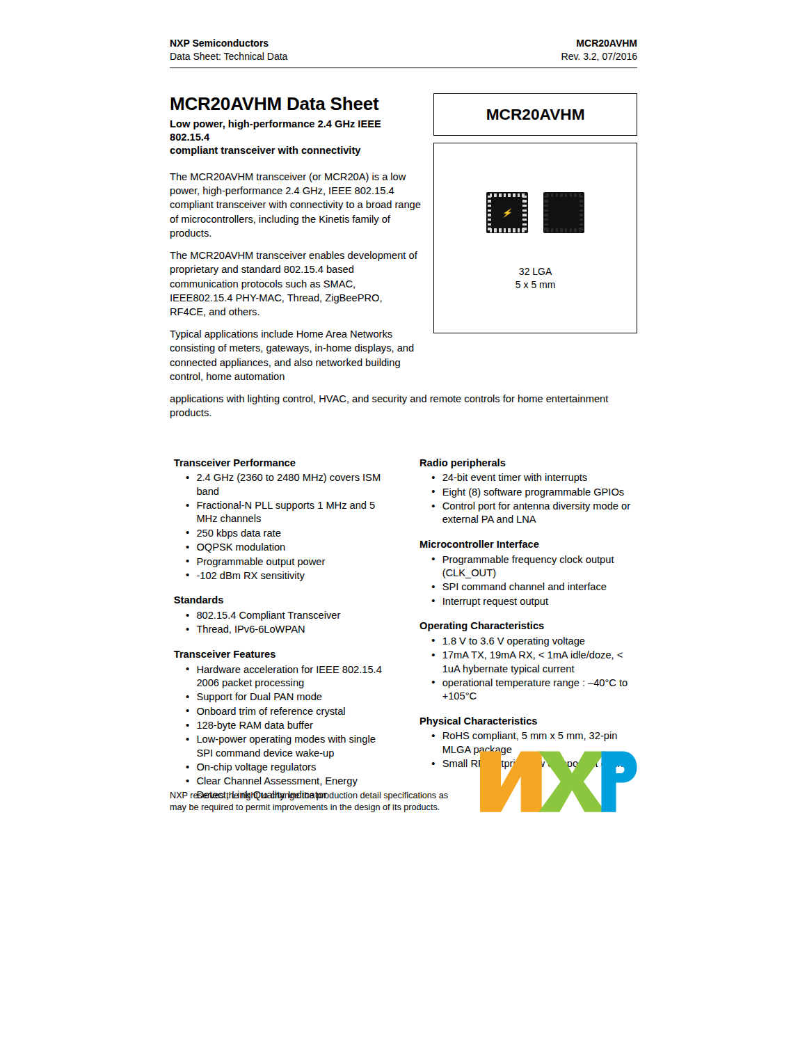NXP Semiconductors
Data Sheet: Technical Data
MCR20AVHM
Rev. 3.2, 07/2016
MCR20AVHM Data Sheet
Low power, high-performance 2.4 GHz IEEE 802.15.4
compliant transceiver with connectivity
The MCR20AVHM transceiver (or MCR20A) is a low power, high-performance 2.4 GHz, IEEE 802.15.4 compliant transceiver with connectivity to a broad range of microcontrollers, including the Kinetis family of products.
The MCR20AVHM transceiver enables development of proprietary and standard 802.15.4 based communication protocols such as SMAC, IEEE802.15.4 PHY-MAC, Thread, ZigBeePRO, RF4CE, and others.
Typical applications include Home Area Networks consisting of meters, gateways, in-home displays, and connected appliances, and also networked building control, home automation
MCR20AVHM
⚡
32 LGA
5 x 5 mm
applications with lighting control, HVAC, and security and remote controls for home entertainment products.
Transceiver Performance
2.4 GHz (2360 to 2480 MHz) covers ISM band
Fractional-N PLL supports 1 MHz and 5 MHz channels
250 kbps data rate
OQPSK modulation
Programmable output power
-102 dBm RX sensitivity
Standards
802.15.4 Compliant Transceiver
Thread, IPv6-6LoWPAN
Transceiver Features
Hardware acceleration for IEEE 802.15.4 2006 packet processing
Support for Dual PAN mode
Onboard trim of reference crystal
128-byte RAM data buffer
Low-power operating modes with single SPI command device wake-up
On-chip voltage regulators
Clear Channel Assessment, Energy Detect, Link Quality Indicator
Radio peripherals
24-bit event timer with interrupts
Eight (8) software programmable GPIOs
Control port for antenna diversity mode or external PA and LNA
Microcontroller Interface
Programmable frequency clock output (CLK_OUT)
SPI command channel and interface
Interrupt request output
Operating Characteristics
1.8 V to 3.6 V operating voltage
17mA TX, 19mA RX, < 1mA idle/doze, < 1uA hybernate typical current
operational temperature range : –40°C to +105°C
Physical Characteristics
RoHS compliant, 5 mm x 5 mm, 32-pin MLGA package
Small RF footprint, low component count
NXP reserves the right to change the production detail specifications as may be required to permit improvements in the design of its products.